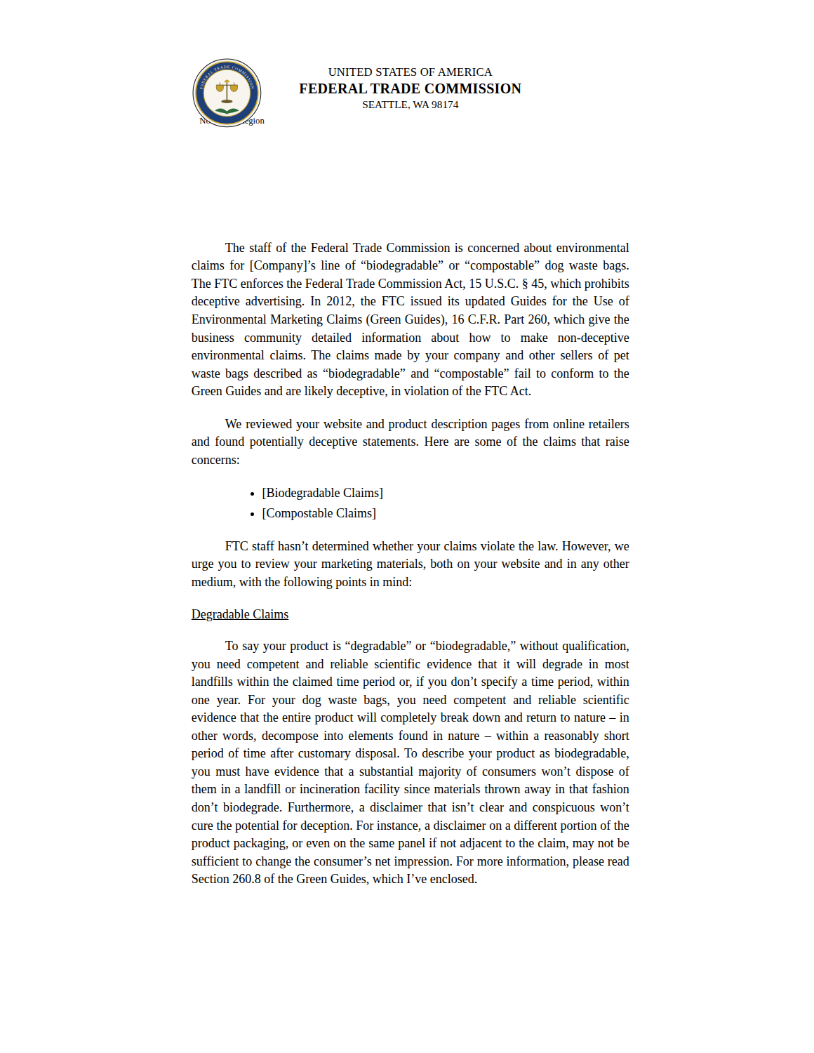FEDERAL TRADE COMMISSION MCMXV
UNITED STATES OF AMERICA
FEDERAL TRADE COMMISSION
SEATTLE, WA 98174
Northwest Region
The staff of the Federal Trade Commission is concerned about environmental claims for [Company]’s line of “biodegradable” or “compostable” dog waste bags. The FTC enforces the Federal Trade Commission Act, 15 U.S.C. § 45, which prohibits deceptive advertising. In 2012, the FTC issued its updated Guides for the Use of Environmental Marketing Claims (Green Guides), 16 C.F.R. Part 260, which give the business community detailed information about how to make non-deceptive environmental claims. The claims made by your company and other sellers of pet waste bags described as “biodegradable” and “compostable” fail to conform to the Green Guides and are likely deceptive, in violation of the FTC Act.
We reviewed your website and product description pages from online retailers and found potentially deceptive statements. Here are some of the claims that raise concerns:
[Biodegradable Claims]
[Compostable Claims]
FTC staff hasn’t determined whether your claims violate the law. However, we urge you to review your marketing materials, both on your website and in any other medium, with the following points in mind:
Degradable Claims
To say your product is “degradable” or “biodegradable,” without qualification, you need competent and reliable scientific evidence that it will degrade in most landfills within the claimed time period or, if you don’t specify a time period, within one year. For your dog waste bags, you need competent and reliable scientific evidence that the entire product will completely break down and return to nature – in other words, decompose into elements found in nature – within a reasonably short period of time after customary disposal. To describe your product as biodegradable, you must have evidence that a substantial majority of consumers won’t dispose of them in a landfill or incineration facility since materials thrown away in that fashion don’t biodegrade. Furthermore, a disclaimer that isn’t clear and conspicuous won’t cure the potential for deception. For instance, a disclaimer on a different portion of the product packaging, or even on the same panel if not adjacent to the claim, may not be sufficient to change the consumer’s net impression. For more information, please read Section 260.8 of the Green Guides, which I’ve enclosed.